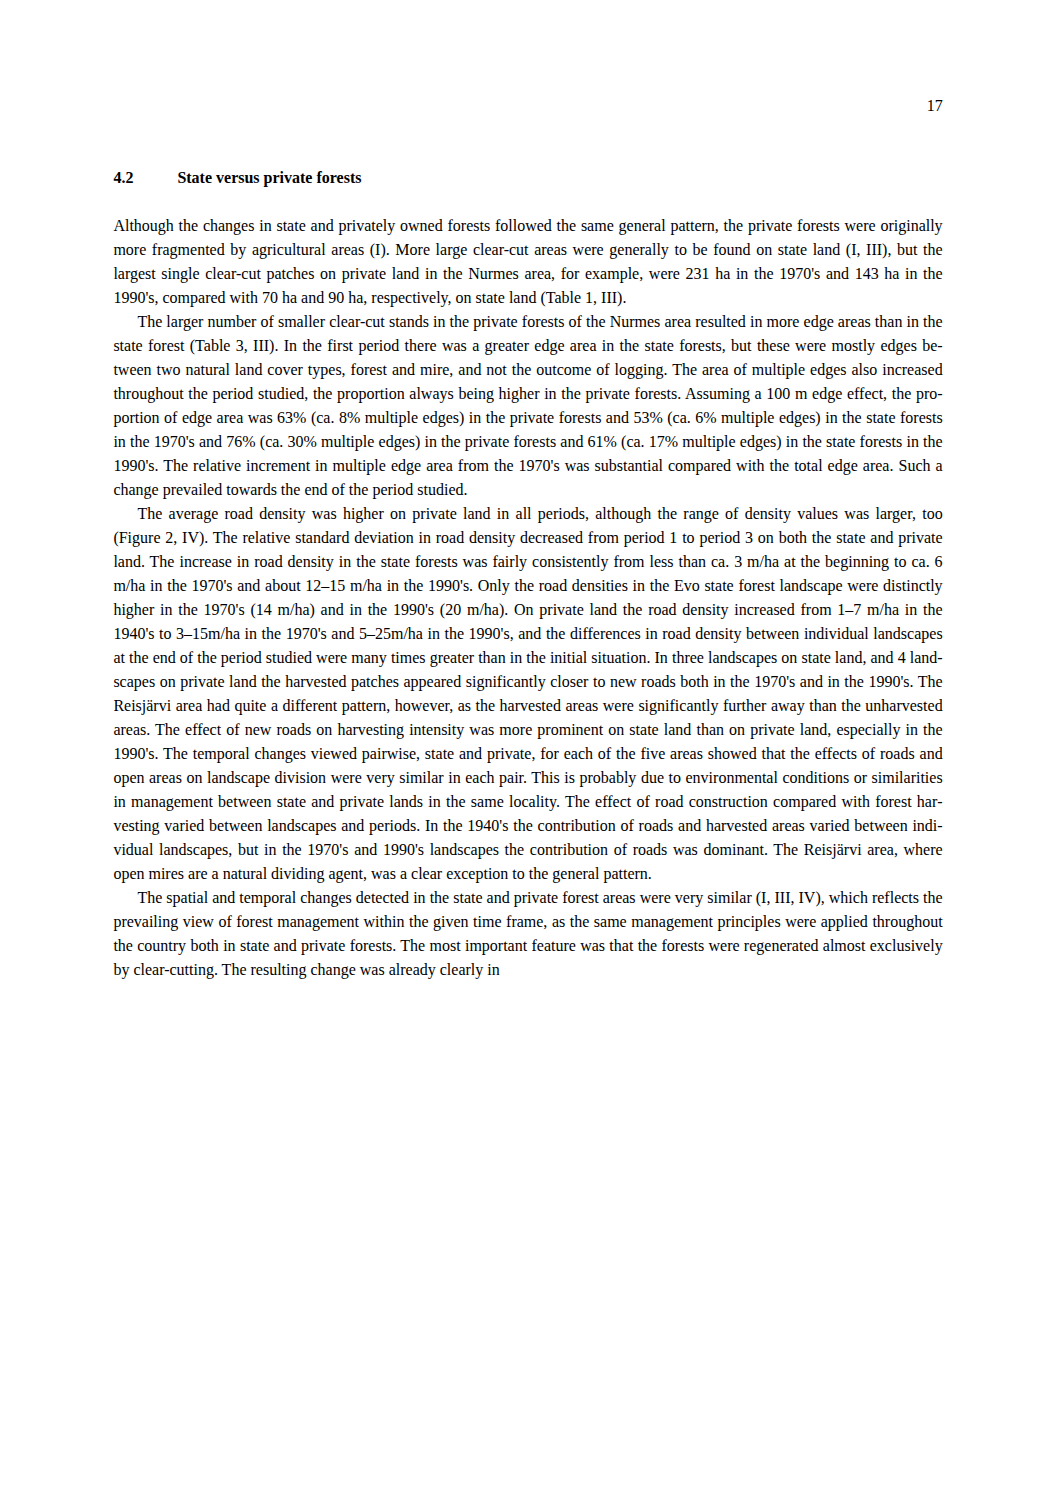17
4.2 State versus private forests
Although the changes in state and privately owned forests followed the same general pattern, the private forests were originally more fragmented by agricultural areas (I). More large clear-cut areas were generally to be found on state land (I, III), but the largest single clear-cut patches on private land in the Nurmes area, for example, were 231 ha in the 1970's and 143 ha in the 1990's, compared with 70 ha and 90 ha, respectively, on state land (Table 1, III).
The larger number of smaller clear-cut stands in the private forests of the Nurmes area resulted in more edge areas than in the state forest (Table 3, III). In the first period there was a greater edge area in the state forests, but these were mostly edges between two natural land cover types, forest and mire, and not the outcome of logging. The area of multiple edges also increased throughout the period studied, the proportion always being higher in the private forests. Assuming a 100 m edge effect, the proportion of edge area was 63% (ca. 8% multiple edges) in the private forests and 53% (ca. 6% multiple edges) in the state forests in the 1970's and 76% (ca. 30% multiple edges) in the private forests and 61% (ca. 17% multiple edges) in the state forests in the 1990's. The relative increment in multiple edge area from the 1970's was substantial compared with the total edge area. Such a change prevailed towards the end of the period studied.
The average road density was higher on private land in all periods, although the range of density values was larger, too (Figure 2, IV). The relative standard deviation in road density decreased from period 1 to period 3 on both the state and private land. The increase in road density in the state forests was fairly consistently from less than ca. 3 m/ha at the beginning to ca. 6 m/ha in the 1970's and about 12–15 m/ha in the 1990's. Only the road densities in the Evo state forest landscape were distinctly higher in the 1970's (14 m/ha) and in the 1990's (20 m/ha). On private land the road density increased from 1–7 m/ha in the 1940's to 3–15m/ha in the 1970's and 5–25m/ha in the 1990's, and the differences in road density between individual landscapes at the end of the period studied were many times greater than in the initial situation. In three landscapes on state land, and 4 landscapes on private land the harvested patches appeared significantly closer to new roads both in the 1970's and in the 1990's. The Reisjärvi area had quite a different pattern, however, as the harvested areas were significantly further away than the unharvested areas. The effect of new roads on harvesting intensity was more prominent on state land than on private land, especially in the 1990's. The temporal changes viewed pairwise, state and private, for each of the five areas showed that the effects of roads and open areas on landscape division were very similar in each pair. This is probably due to environmental conditions or similarities in management between state and private lands in the same locality. The effect of road construction compared with forest harvesting varied between landscapes and periods. In the 1940's the contribution of roads and harvested areas varied between individual landscapes, but in the 1970's and 1990's landscapes the contribution of roads was dominant. The Reisjärvi area, where open mires are a natural dividing agent, was a clear exception to the general pattern.
The spatial and temporal changes detected in the state and private forest areas were very similar (I, III, IV), which reflects the prevailing view of forest management within the given time frame, as the same management principles were applied throughout the country both in state and private forests. The most important feature was that the forests were regenerated almost exclusively by clear-cutting. The resulting change was already clearly in